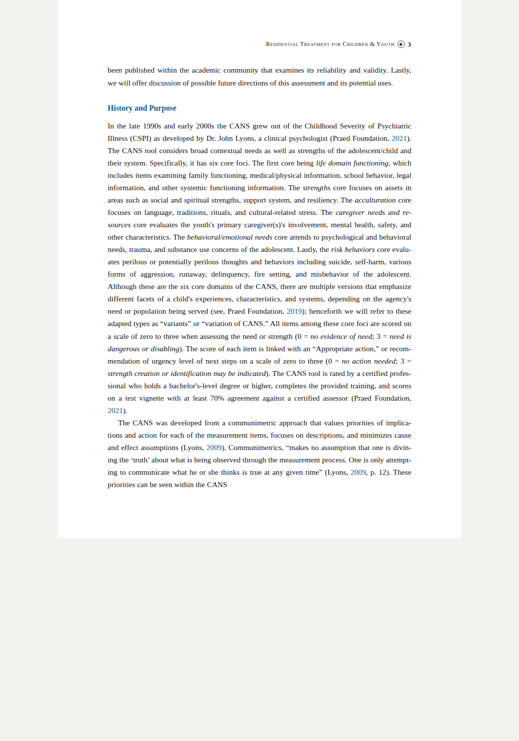Residential Treatment for Children & Youth 3
been published within the academic community that examines its reliability and validity. Lastly, we will offer discussion of possible future directions of this assessment and its potential uses.
History and Purpose
In the late 1990s and early 2000s the CANS grew out of the Childhood Severity of Psychiatric Illness (CSPI) as developed by Dr. John Lyons, a clinical psychologist (Praed Foundation, 2021). The CANS tool considers broad contextual needs as well as strengths of the adolescent/child and their system. Specifically, it has six core foci. The first core being life domain functioning, which includes items examining family functioning, medical/physical information, school behavior, legal information, and other systemic functioning information. The strengths core focuses on assets in areas such as social and spiritual strengths, support system, and resiliency. The acculturation core focuses on language, traditions, rituals, and cultural-related stress. The caregiver needs and resources core evaluates the youth's primary caregiver(s)'s involvement, mental health, safety, and other characteristics. The behavioral/emotional needs core attends to psychological and behavioral needs, trauma, and substance use concerns of the adolescent. Lastly, the risk behaviors core evaluates perilous or potentially perilous thoughts and behaviors including suicide, self-harm, various forms of aggression, runaway, delinquency, fire setting, and misbehavior of the adolescent. Although these are the six core domains of the CANS, there are multiple versions that emphasize different facets of a child's experiences, characteristics, and systems, depending on the agency's need or population being served (see, Praed Foundation, 2019); henceforth we will refer to these adapted types as “variants” or “variation of CANS.” All items among these core foci are scored on a scale of zero to three when assessing the need or strength (0 = no evidence of need; 3 = need is dangerous or disabling). The score of each item is linked with an “Appropriate action,” or recommendation of urgency level of next steps on a scale of zero to three (0 = no action needed; 3 = strength creation or identification may be indicated). The CANS tool is rated by a certified professional who holds a bachelor's-level degree or higher, completes the provided training, and scores on a test vignette with at least 70% agreement against a certified assessor (Praed Foundation, 2021).
The CANS was developed from a communimetric approach that values priorities of implications and action for each of the measurement items, focuses on descriptions, and minimizes cause and effect assumptions (Lyons, 2009). Communimetrics, “makes no assumption that one is divining the ‘truth’ about what is being observed through the measurement process. One is only attempting to communicate what he or she thinks is true at any given time” (Lyons, 2009, p. 12). These priorities can be seen within the CANS